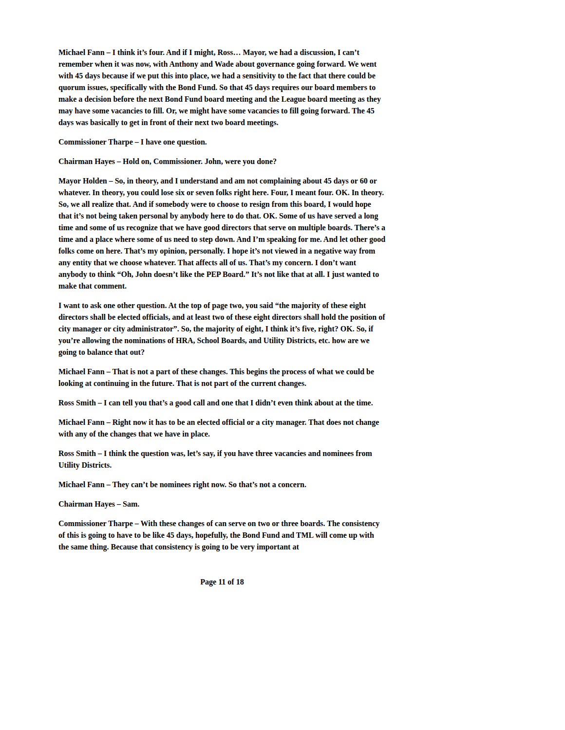Michael Fann – I think it’s four. And if I might, Ross… Mayor, we had a discussion, I can’t remember when it was now, with Anthony and Wade about governance going forward. We went with 45 days because if we put this into place, we had a sensitivity to the fact that there could be quorum issues, specifically with the Bond Fund. So that 45 days requires our board members to make a decision before the next Bond Fund board meeting and the League board meeting as they may have some vacancies to fill. Or, we might have some vacancies to fill going forward. The 45 days was basically to get in front of their next two board meetings.
Commissioner Tharpe – I have one question.
Chairman Hayes – Hold on, Commissioner. John, were you done?
Mayor Holden – So, in theory, and I understand and am not complaining about 45 days or 60 or whatever. In theory, you could lose six or seven folks right here. Four, I meant four. OK. In theory. So, we all realize that. And if somebody were to choose to resign from this board, I would hope that it’s not being taken personal by anybody here to do that. OK. Some of us have served a long time and some of us recognize that we have good directors that serve on multiple boards. There’s a time and a place where some of us need to step down. And I’m speaking for me. And let other good folks come on here. That’s my opinion, personally. I hope it’s not viewed in a negative way from any entity that we choose whatever. That affects all of us. That’s my concern. I don’t want anybody to think “Oh, John doesn’t like the PEP Board.” It’s not like that at all. I just wanted to make that comment.
I want to ask one other question. At the top of page two, you said “the majority of these eight directors shall be elected officials, and at least two of these eight directors shall hold the position of city manager or city administrator”. So, the majority of eight, I think it’s five, right? OK. So, if you’re allowing the nominations of HRA, School Boards, and Utility Districts, etc. how are we going to balance that out?
Michael Fann – That is not a part of these changes. This begins the process of what we could be looking at continuing in the future. That is not part of the current changes.
Ross Smith – I can tell you that’s a good call and one that I didn’t even think about at the time.
Michael Fann – Right now it has to be an elected official or a city manager. That does not change with any of the changes that we have in place.
Ross Smith – I think the question was, let’s say, if you have three vacancies and nominees from Utility Districts.
Michael Fann – They can’t be nominees right now. So that’s not a concern.
Chairman Hayes – Sam.
Commissioner Tharpe – With these changes of can serve on two or three boards. The consistency of this is going to have to be like 45 days, hopefully, the Bond Fund and TML will come up with the same thing. Because that consistency is going to be very important at
Page 11 of 18